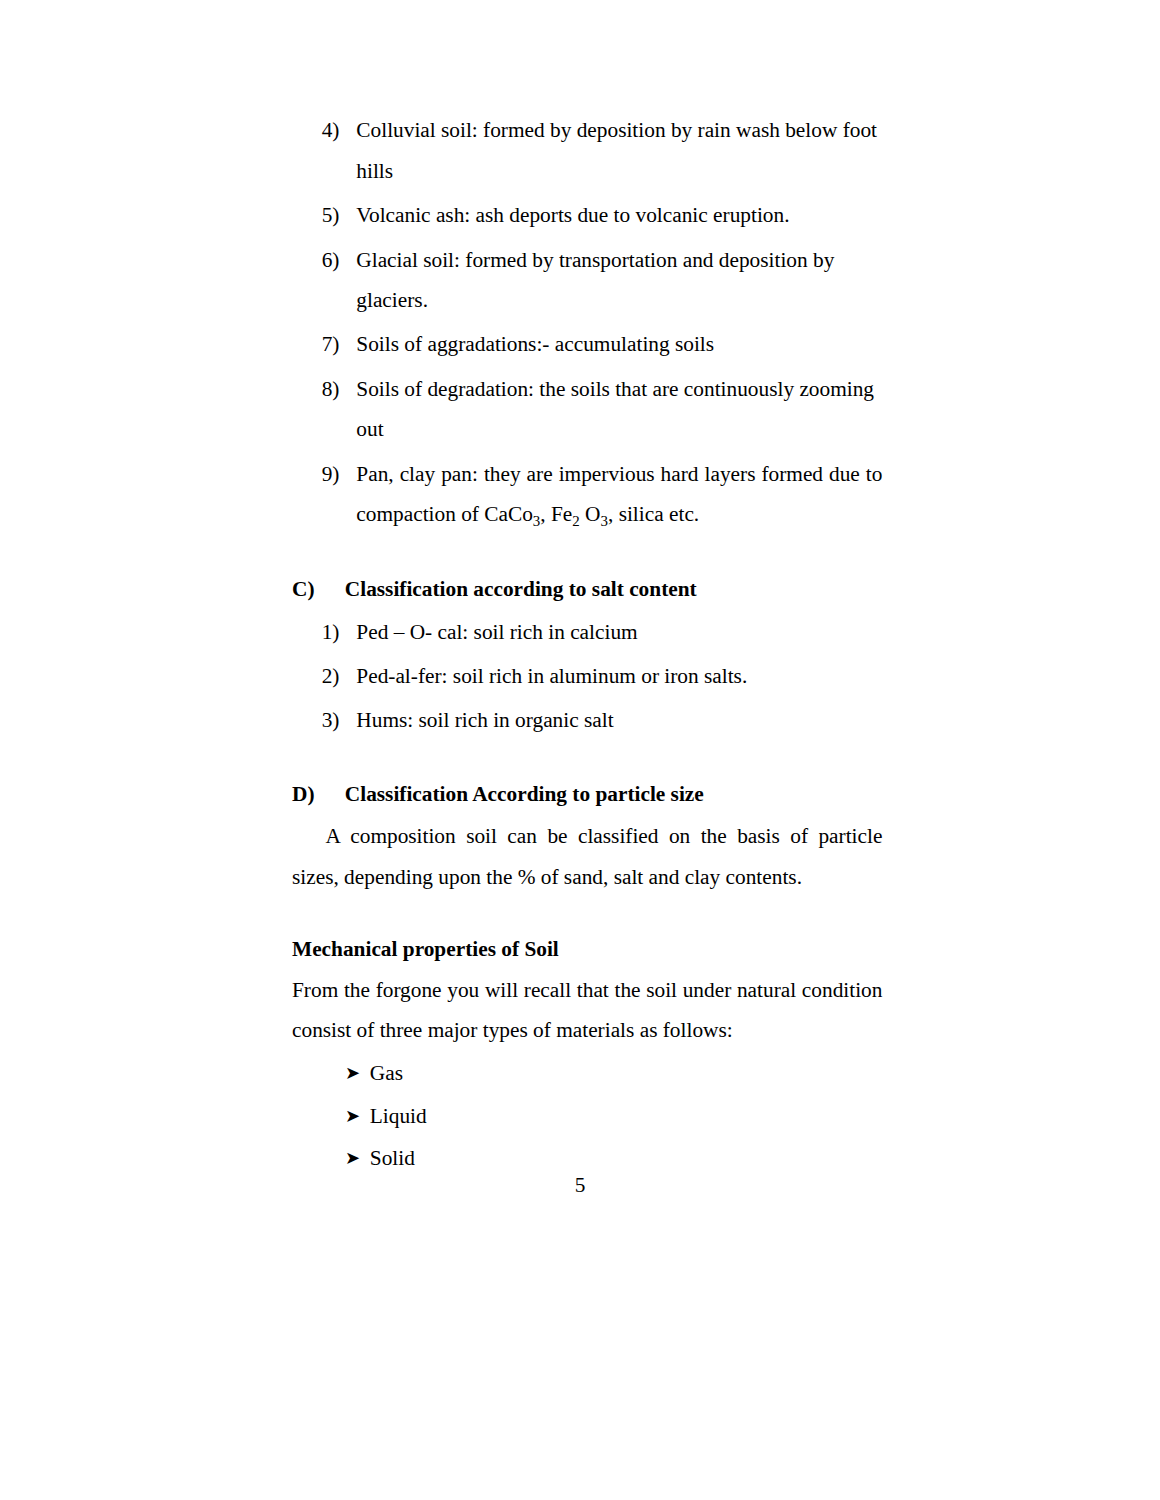Colluvial soil: formed by deposition by rain wash below foot hills
Volcanic ash: ash deports due to volcanic eruption.
Glacial soil: formed by transportation and deposition by glaciers.
Soils of aggradations:- accumulating soils
Soils of degradation: the soils that are continuously zooming out
Pan, clay pan: they are impervious hard layers formed due to compaction of CaCo3, Fe2 O3, silica etc.
C) Classification according to salt content
Ped – O- cal: soil rich in calcium
Ped-al-fer: soil rich in aluminum or iron salts.
Hums: soil rich in organic salt
D) Classification According to particle size
A composition soil can be classified on the basis of particle sizes, depending upon the % of sand, salt and clay contents.
Mechanical properties of Soil
From the forgone you will recall that the soil under natural condition consist of three major types of materials as follows:
Gas
Liquid
Solid
5